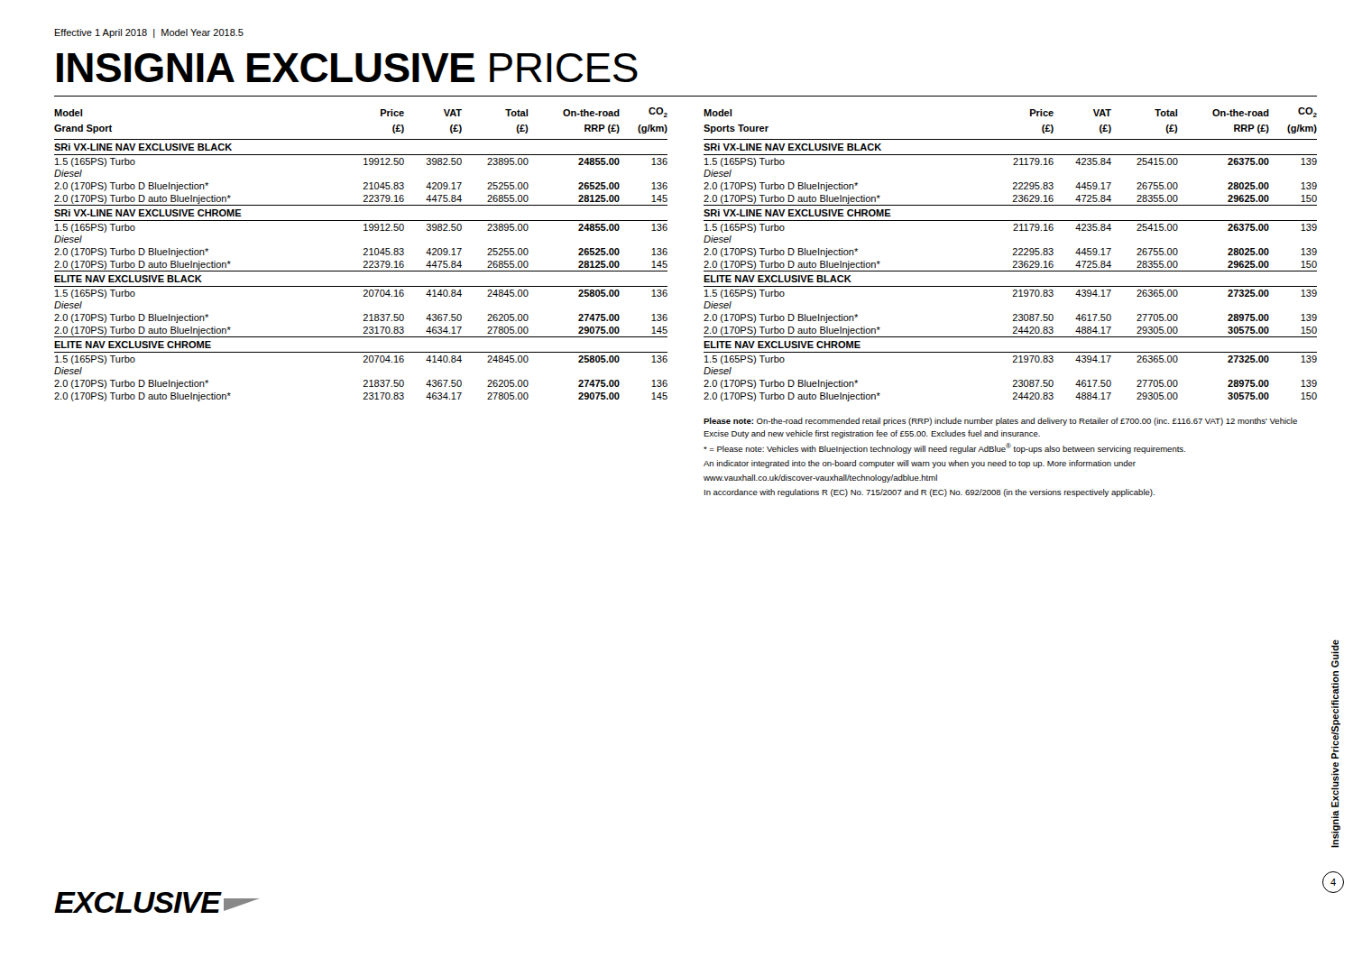Effective 1 April 2018 | Model Year 2018.5
INSIGNIA EXCLUSIVE PRICES
| Model | Price | VAT | Total | On-the-road | CO 2 |
| --- | --- | --- | --- | --- | --- |
| Grand Sport | (£) | (£) | (£) | RRP (£) | (g/km) |
| SRi VX-LINE NAV EXCLUSIVE BLACK |
| 1.5 (165PS) Turbo | 19912.50 | 3982.50 | 23895.00 | 24855.00 | 136 |
| Diesel |
| 2.0 (170PS) Turbo D BlueInjection* | 21045.83 | 4209.17 | 25255.00 | 26525.00 | 136 |
| 2.0 (170PS) Turbo D auto BlueInjection* | 22379.16 | 4475.84 | 26855.00 | 28125.00 | 145 |
| SRi VX-LINE NAV EXCLUSIVE CHROME |
| 1.5 (165PS) Turbo | 19912.50 | 3982.50 | 23895.00 | 24855.00 | 136 |
| Diesel |
| 2.0 (170PS) Turbo D BlueInjection* | 21045.83 | 4209.17 | 25255.00 | 26525.00 | 136 |
| 2.0 (170PS) Turbo D auto BlueInjection* | 22379.16 | 4475.84 | 26855.00 | 28125.00 | 145 |
| ELITE NAV EXCLUSIVE BLACK |
| 1.5 (165PS) Turbo | 20704.16 | 4140.84 | 24845.00 | 25805.00 | 136 |
| Diesel |
| 2.0 (170PS) Turbo D BlueInjection* | 21837.50 | 4367.50 | 26205.00 | 27475.00 | 136 |
| 2.0 (170PS) Turbo D auto BlueInjection* | 23170.83 | 4634.17 | 27805.00 | 29075.00 | 145 |
| ELITE NAV EXCLUSIVE CHROME |
| 1.5 (165PS) Turbo | 20704.16 | 4140.84 | 24845.00 | 25805.00 | 136 |
| Diesel |
| 2.0 (170PS) Turbo D BlueInjection* | 21837.50 | 4367.50 | 26205.00 | 27475.00 | 136 |
| 2.0 (170PS) Turbo D auto BlueInjection* | 23170.83 | 4634.17 | 27805.00 | 29075.00 | 145 |
| Model | Price | VAT | Total | On-the-road | CO 2 |
| --- | --- | --- | --- | --- | --- |
| Sports Tourer | (£) | (£) | (£) | RRP (£) | (g/km) |
| SRi VX-LINE NAV EXCLUSIVE BLACK |
| 1.5 (165PS) Turbo | 21179.16 | 4235.84 | 25415.00 | 26375.00 | 139 |
| Diesel |
| 2.0 (170PS) Turbo D BlueInjection* | 22295.83 | 4459.17 | 26755.00 | 28025.00 | 139 |
| 2.0 (170PS) Turbo D auto BlueInjection* | 23629.16 | 4725.84 | 28355.00 | 29625.00 | 150 |
| SRi VX-LINE NAV EXCLUSIVE CHROME |
| 1.5 (165PS) Turbo | 21179.16 | 4235.84 | 25415.00 | 26375.00 | 139 |
| Diesel |
| 2.0 (170PS) Turbo D BlueInjection* | 22295.83 | 4459.17 | 26755.00 | 28025.00 | 139 |
| 2.0 (170PS) Turbo D auto BlueInjection* | 23629.16 | 4725.84 | 28355.00 | 29625.00 | 150 |
| ELITE NAV EXCLUSIVE BLACK |
| 1.5 (165PS) Turbo | 21970.83 | 4394.17 | 26365.00 | 27325.00 | 139 |
| Diesel |
| 2.0 (170PS) Turbo D BlueInjection* | 23087.50 | 4617.50 | 27705.00 | 28975.00 | 139 |
| 2.0 (170PS) Turbo D auto BlueInjection* | 24420.83 | 4884.17 | 29305.00 | 30575.00 | 150 |
| ELITE NAV EXCLUSIVE CHROME |
| 1.5 (165PS) Turbo | 21970.83 | 4394.17 | 26365.00 | 27325.00 | 139 |
| Diesel |
| 2.0 (170PS) Turbo D BlueInjection* | 23087.50 | 4617.50 | 27705.00 | 28975.00 | 139 |
| 2.0 (170PS) Turbo D auto BlueInjection* | 24420.83 | 4884.17 | 29305.00 | 30575.00 | 150 |
Please note: On-the-road recommended retail prices (RRP) include number plates and delivery to Retailer of £700.00 (inc. £116.67 VAT) 12 months' Vehicle Excise Duty and new vehicle first registration fee of £55.00. Excludes fuel and insurance.
* = Please note: Vehicles with BlueInjection technology will need regular AdBlue® top-ups also between servicing requirements.
An indicator integrated into the on-board computer will warn you when you need to top up. More information under
www.vauxhall.co.uk/discover-vauxhall/technology/adblue.html
In accordance with regulations R (EC) No. 715/2007 and R (EC) No. 692/2008 (in the versions respectively applicable).
Insignia Exclusive Price/Specification Guide
4
EXCLUSIVE